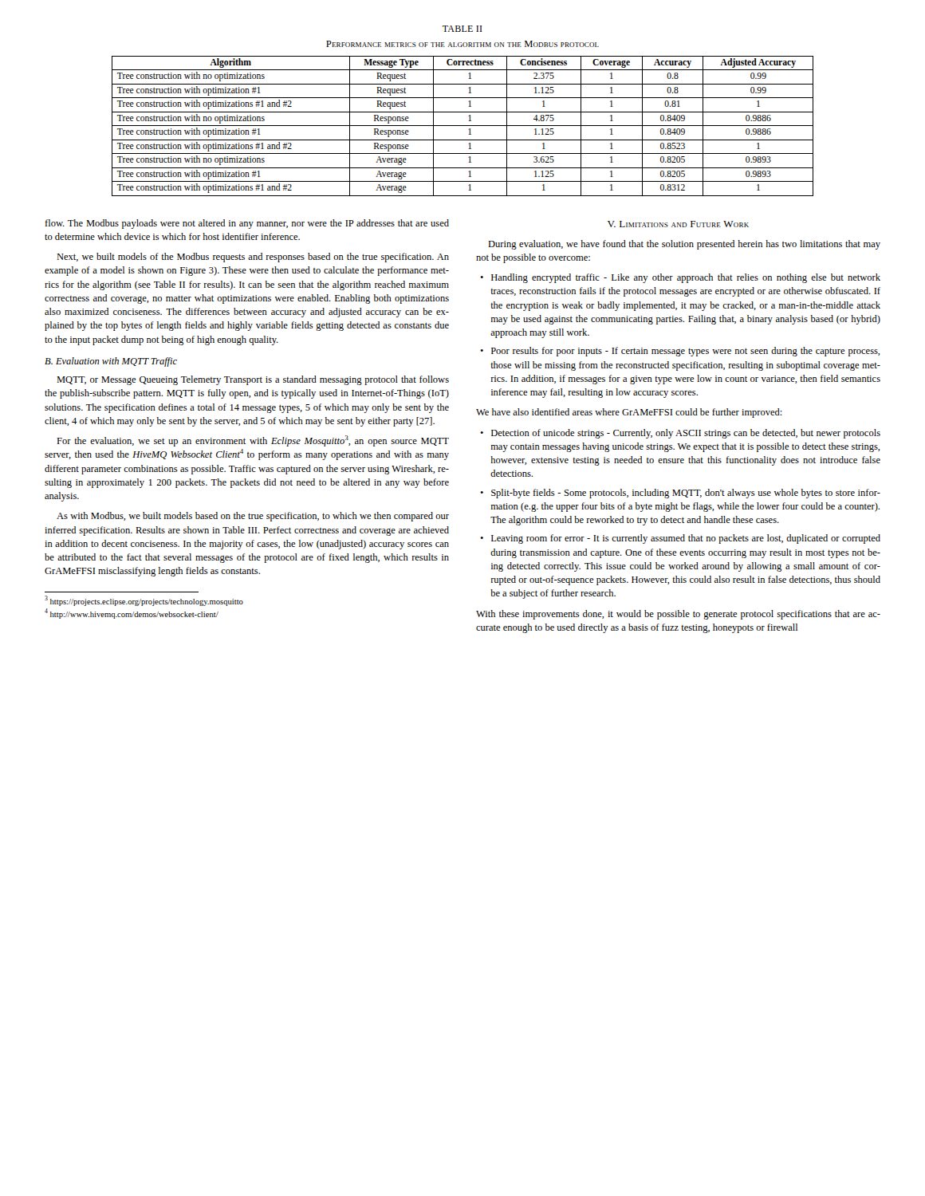TABLE II
Performance metrics of the algorithm on the Modbus protocol
| Algorithm | Message Type | Correctness | Conciseness | Coverage | Accuracy | Adjusted Accuracy |
| --- | --- | --- | --- | --- | --- | --- |
| Tree construction with no optimizations | Request | 1 | 2.375 | 1 | 0.8 | 0.99 |
| Tree construction with optimization #1 | Request | 1 | 1.125 | 1 | 0.8 | 0.99 |
| Tree construction with optimizations #1 and #2 | Request | 1 | 1 | 1 | 0.81 | 1 |
| Tree construction with no optimizations | Response | 1 | 4.875 | 1 | 0.8409 | 0.9886 |
| Tree construction with optimization #1 | Response | 1 | 1.125 | 1 | 0.8409 | 0.9886 |
| Tree construction with optimizations #1 and #2 | Response | 1 | 1 | 1 | 0.8523 | 1 |
| Tree construction with no optimizations | Average | 1 | 3.625 | 1 | 0.8205 | 0.9893 |
| Tree construction with optimization #1 | Average | 1 | 1.125 | 1 | 0.8205 | 0.9893 |
| Tree construction with optimizations #1 and #2 | Average | 1 | 1 | 1 | 0.8312 | 1 |
flow. The Modbus payloads were not altered in any manner, nor were the IP addresses that are used to determine which device is which for host identifier inference.
Next, we built models of the Modbus requests and responses based on the true specification. An example of a model is shown on Figure 3). These were then used to calculate the performance metrics for the algorithm (see Table II for results). It can be seen that the algorithm reached maximum correctness and coverage, no matter what optimizations were enabled. Enabling both optimizations also maximized conciseness. The differences between accuracy and adjusted accuracy can be explained by the top bytes of length fields and highly variable fields getting detected as constants due to the input packet dump not being of high enough quality.
B. Evaluation with MQTT Traffic
MQTT, or Message Queueing Telemetry Transport is a standard messaging protocol that follows the publish-subscribe pattern. MQTT is fully open, and is typically used in Internet-of-Things (IoT) solutions. The specification defines a total of 14 message types, 5 of which may only be sent by the client, 4 of which may only be sent by the server, and 5 of which may be sent by either party [27].
For the evaluation, we set up an environment with Eclipse Mosquitto3, an open source MQTT server, then used the HiveMQ Websocket Client4 to perform as many operations and with as many different parameter combinations as possible. Traffic was captured on the server using Wireshark, resulting in approximately 1 200 packets. The packets did not need to be altered in any way before analysis.
As with Modbus, we built models based on the true specification, to which we then compared our inferred specification. Results are shown in Table III. Perfect correctness and coverage are achieved in addition to decent conciseness. In the majority of cases, the low (unadjusted) accuracy scores can be attributed to the fact that several messages of the protocol are of fixed length, which results in GrAMeFFSI misclassifying length fields as constants.
3 https://projects.eclipse.org/projects/technology.mosquitto
4 http://www.hivemq.com/demos/websocket-client/
V. Limitations and Future Work
During evaluation, we have found that the solution presented herein has two limitations that may not be possible to overcome:
Handling encrypted traffic - Like any other approach that relies on nothing else but network traces, reconstruction fails if the protocol messages are encrypted or are otherwise obfuscated. If the encryption is weak or badly implemented, it may be cracked, or a man-in-the-middle attack may be used against the communicating parties. Failing that, a binary analysis based (or hybrid) approach may still work.
Poor results for poor inputs - If certain message types were not seen during the capture process, those will be missing from the reconstructed specification, resulting in suboptimal coverage metrics. In addition, if messages for a given type were low in count or variance, then field semantics inference may fail, resulting in low accuracy scores.
We have also identified areas where GrAMeFFSI could be further improved:
Detection of unicode strings - Currently, only ASCII strings can be detected, but newer protocols may contain messages having unicode strings. We expect that it is possible to detect these strings, however, extensive testing is needed to ensure that this functionality does not introduce false detections.
Split-byte fields - Some protocols, including MQTT, don't always use whole bytes to store information (e.g. the upper four bits of a byte might be flags, while the lower four could be a counter). The algorithm could be reworked to try to detect and handle these cases.
Leaving room for error - It is currently assumed that no packets are lost, duplicated or corrupted during transmission and capture. One of these events occurring may result in most types not being detected correctly. This issue could be worked around by allowing a small amount of corrupted or out-of-sequence packets. However, this could also result in false detections, thus should be a subject of further research.
With these improvements done, it would be possible to generate protocol specifications that are accurate enough to be used directly as a basis of fuzz testing, honeypots or firewall